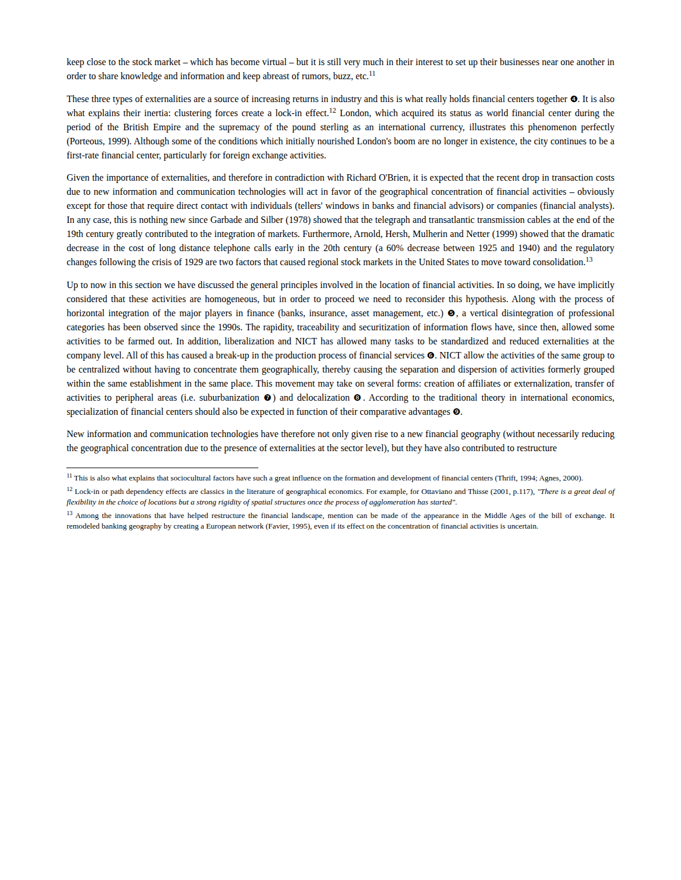keep close to the stock market – which has become virtual – but it is still very much in their interest to set up their businesses near one another in order to share knowledge and information and keep abreast of rumors, buzz, etc.11
These three types of externalities are a source of increasing returns in industry and this is what really holds financial centers together ❹. It is also what explains their inertia: clustering forces create a lock-in effect.12 London, which acquired its status as world financial center during the period of the British Empire and the supremacy of the pound sterling as an international currency, illustrates this phenomenon perfectly (Porteous, 1999). Although some of the conditions which initially nourished London's boom are no longer in existence, the city continues to be a first-rate financial center, particularly for foreign exchange activities.
Given the importance of externalities, and therefore in contradiction with Richard O'Brien, it is expected that the recent drop in transaction costs due to new information and communication technologies will act in favor of the geographical concentration of financial activities – obviously except for those that require direct contact with individuals (tellers' windows in banks and financial advisors) or companies (financial analysts). In any case, this is nothing new since Garbade and Silber (1978) showed that the telegraph and transatlantic transmission cables at the end of the 19th century greatly contributed to the integration of markets. Furthermore, Arnold, Hersh, Mulherin and Netter (1999) showed that the dramatic decrease in the cost of long distance telephone calls early in the 20th century (a 60% decrease between 1925 and 1940) and the regulatory changes following the crisis of 1929 are two factors that caused regional stock markets in the United States to move toward consolidation.13
Up to now in this section we have discussed the general principles involved in the location of financial activities. In so doing, we have implicitly considered that these activities are homogeneous, but in order to proceed we need to reconsider this hypothesis. Along with the process of horizontal integration of the major players in finance (banks, insurance, asset management, etc.) ❺, a vertical disintegration of professional categories has been observed since the 1990s. The rapidity, traceability and securitization of information flows have, since then, allowed some activities to be farmed out. In addition, liberalization and NICT has allowed many tasks to be standardized and reduced externalities at the company level. All of this has caused a break-up in the production process of financial services ❻. NICT allow the activities of the same group to be centralized without having to concentrate them geographically, thereby causing the separation and dispersion of activities formerly grouped within the same establishment in the same place. This movement may take on several forms: creation of affiliates or externalization, transfer of activities to peripheral areas (i.e. suburbanization ❼) and delocalization ❽. According to the traditional theory in international economics, specialization of financial centers should also be expected in function of their comparative advantages ❾.
New information and communication technologies have therefore not only given rise to a new financial geography (without necessarily reducing the geographical concentration due to the presence of externalities at the sector level), but they have also contributed to restructure
11 This is also what explains that sociocultural factors have such a great influence on the formation and development of financial centers (Thrift, 1994; Agnes, 2000).
12 Lock-in or path dependency effects are classics in the literature of geographical economics. For example, for Ottaviano and Thisse (2001, p.117), "There is a great deal of flexibility in the choice of locations but a strong rigidity of spatial structures once the process of agglomeration has started".
13 Among the innovations that have helped restructure the financial landscape, mention can be made of the appearance in the Middle Ages of the bill of exchange. It remodeled banking geography by creating a European network (Favier, 1995), even if its effect on the concentration of financial activities is uncertain.